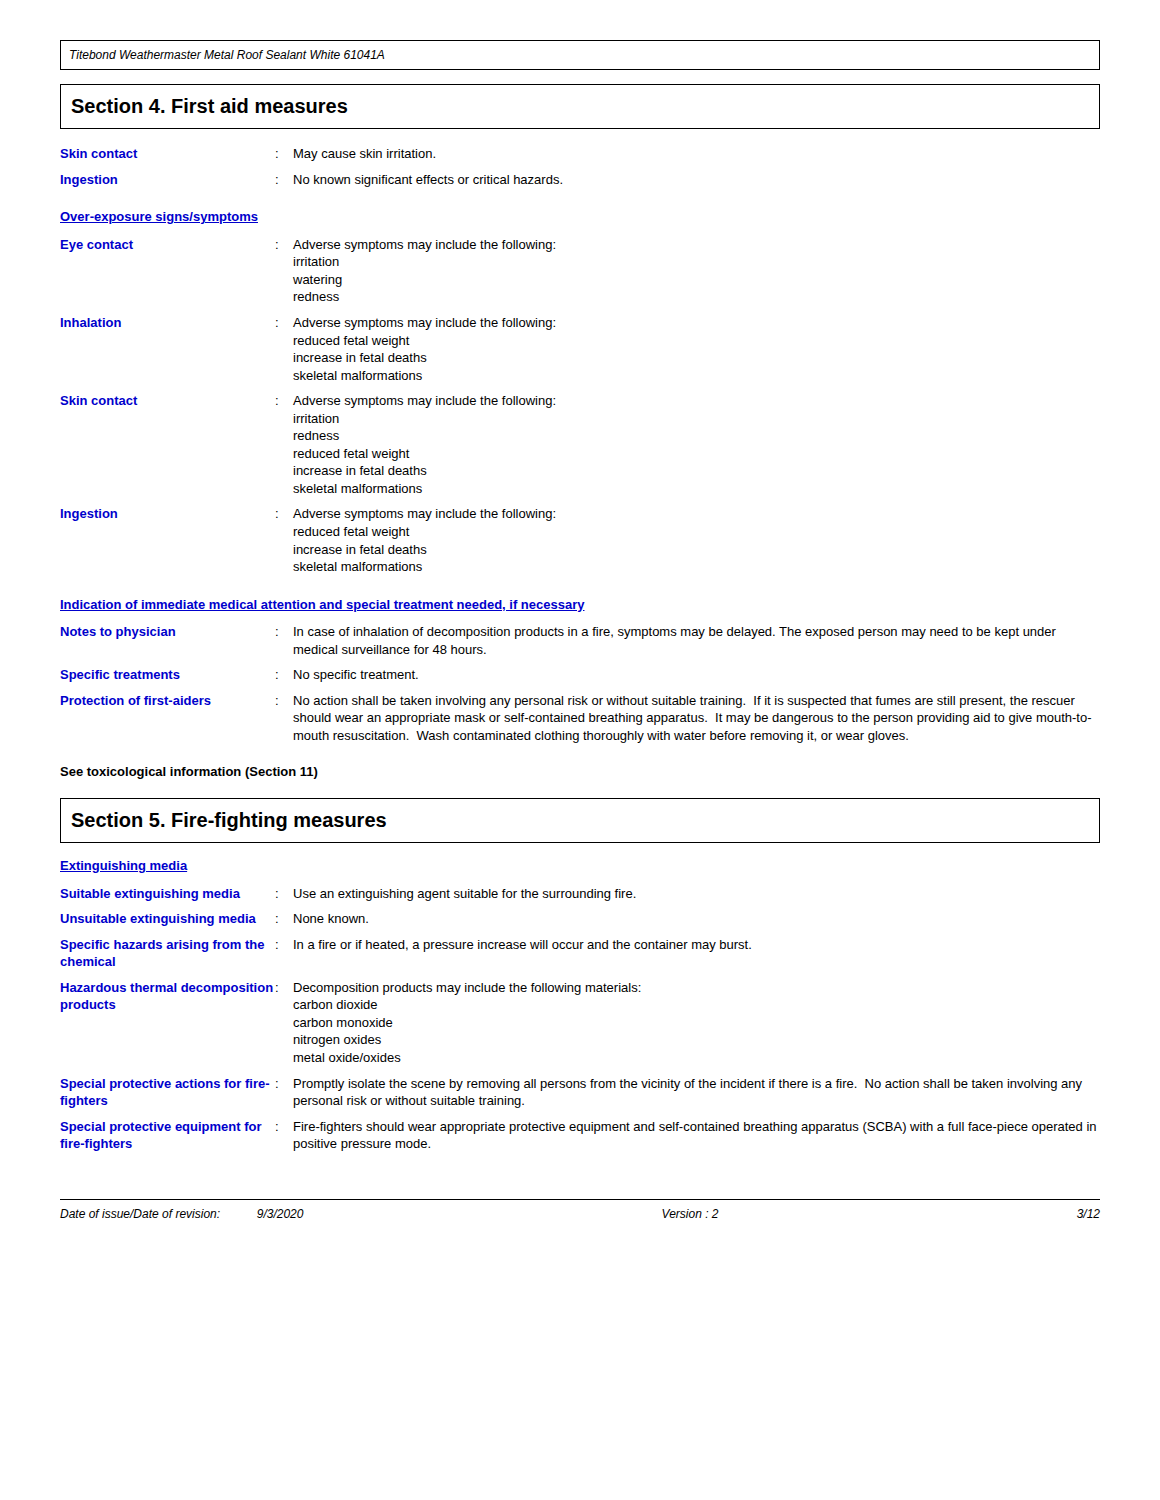Titebond Weathermaster Metal Roof Sealant White 61041A
Section 4. First aid measures
| Skin contact | : | May cause skin irritation. |
| Ingestion | : | No known significant effects or critical hazards. |
Over-exposure signs/symptoms
| Eye contact | : | Adverse symptoms may include the following: irritation watering redness |
| Inhalation | : | Adverse symptoms may include the following: reduced fetal weight increase in fetal deaths skeletal malformations |
| Skin contact | : | Adverse symptoms may include the following: irritation redness reduced fetal weight increase in fetal deaths skeletal malformations |
| Ingestion | : | Adverse symptoms may include the following: reduced fetal weight increase in fetal deaths skeletal malformations |
Indication of immediate medical attention and special treatment needed, if necessary
| Notes to physician | : | In case of inhalation of decomposition products in a fire, symptoms may be delayed. The exposed person may need to be kept under medical surveillance for 48 hours. |
| Specific treatments | : | No specific treatment. |
| Protection of first-aiders | : | No action shall be taken involving any personal risk or without suitable training. If it is suspected that fumes are still present, the rescuer should wear an appropriate mask or self-contained breathing apparatus. It may be dangerous to the person providing aid to give mouth-to-mouth resuscitation. Wash contaminated clothing thoroughly with water before removing it, or wear gloves. |
See toxicological information (Section 11)
Section 5. Fire-fighting measures
Extinguishing media
| Suitable extinguishing media | : | Use an extinguishing agent suitable for the surrounding fire. |
| Unsuitable extinguishing media | : | None known. |
| Specific hazards arising from the chemical | : | In a fire or if heated, a pressure increase will occur and the container may burst. |
| Hazardous thermal decomposition products | : | Decomposition products may include the following materials: carbon dioxide carbon monoxide nitrogen oxides metal oxide/oxides |
| Special protective actions for fire-fighters | : | Promptly isolate the scene by removing all persons from the vicinity of the incident if there is a fire. No action shall be taken involving any personal risk or without suitable training. |
| Special protective equipment for fire-fighters | : | Fire-fighters should wear appropriate protective equipment and self-contained breathing apparatus (SCBA) with a full face-piece operated in positive pressure mode. |
Date of issue/Date of revision: 9/3/2020
Version : 2
3/12